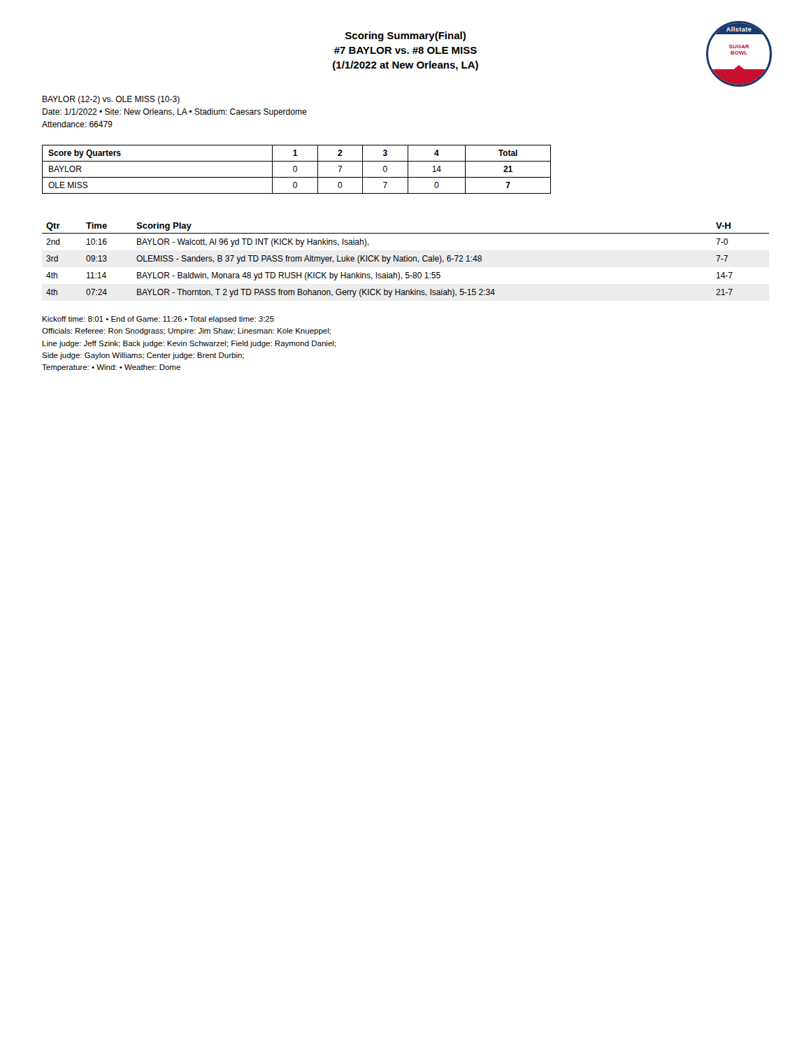Allstate
SUGAR
BOWL
Scoring Summary(Final)
#7 BAYLOR vs. #8 OLE MISS
(1/1/2022 at New Orleans, LA)
BAYLOR (12-2) vs. OLE MISS (10-3)
Date: 1/1/2022 • Site: New Orleans, LA • Stadium: Caesars Superdome
Attendance: 66479
| Score by Quarters | 1 | 2 | 3 | 4 | Total |
| --- | --- | --- | --- | --- | --- |
| BAYLOR | 0 | 7 | 0 | 14 | 21 |
| OLE MISS | 0 | 0 | 7 | 0 | 7 |
| Qtr | Time | Scoring Play | V-H |
| --- | --- | --- | --- |
| 2nd | 10:16 | BAYLOR - Walcott, Al 96 yd TD INT (KICK by Hankins, Isaiah), | 7-0 |
| 3rd | 09:13 | OLEMISS - Sanders, B 37 yd TD PASS from Altmyer, Luke (KICK by Nation, Cale), 6-72 1:48 | 7-7 |
| 4th | 11:14 | BAYLOR - Baldwin, Monara 48 yd TD RUSH (KICK by Hankins, Isaiah), 5-80 1:55 | 14-7 |
| 4th | 07:24 | BAYLOR - Thornton, T 2 yd TD PASS from Bohanon, Gerry (KICK by Hankins, Isaiah), 5-15 2:34 | 21-7 |
Kickoff time: 8:01 • End of Game: 11:26 • Total elapsed time: 3:25
Officials: Referee: Ron Snodgrass; Umpire: Jim Shaw; Linesman: Kole Knueppel;
Line judge: Jeff Szink; Back judge: Kevin Schwarzel; Field judge: Raymond Daniel;
Side judge: Gaylon Williams; Center judge: Brent Durbin;
Temperature: • Wind: • Weather: Dome